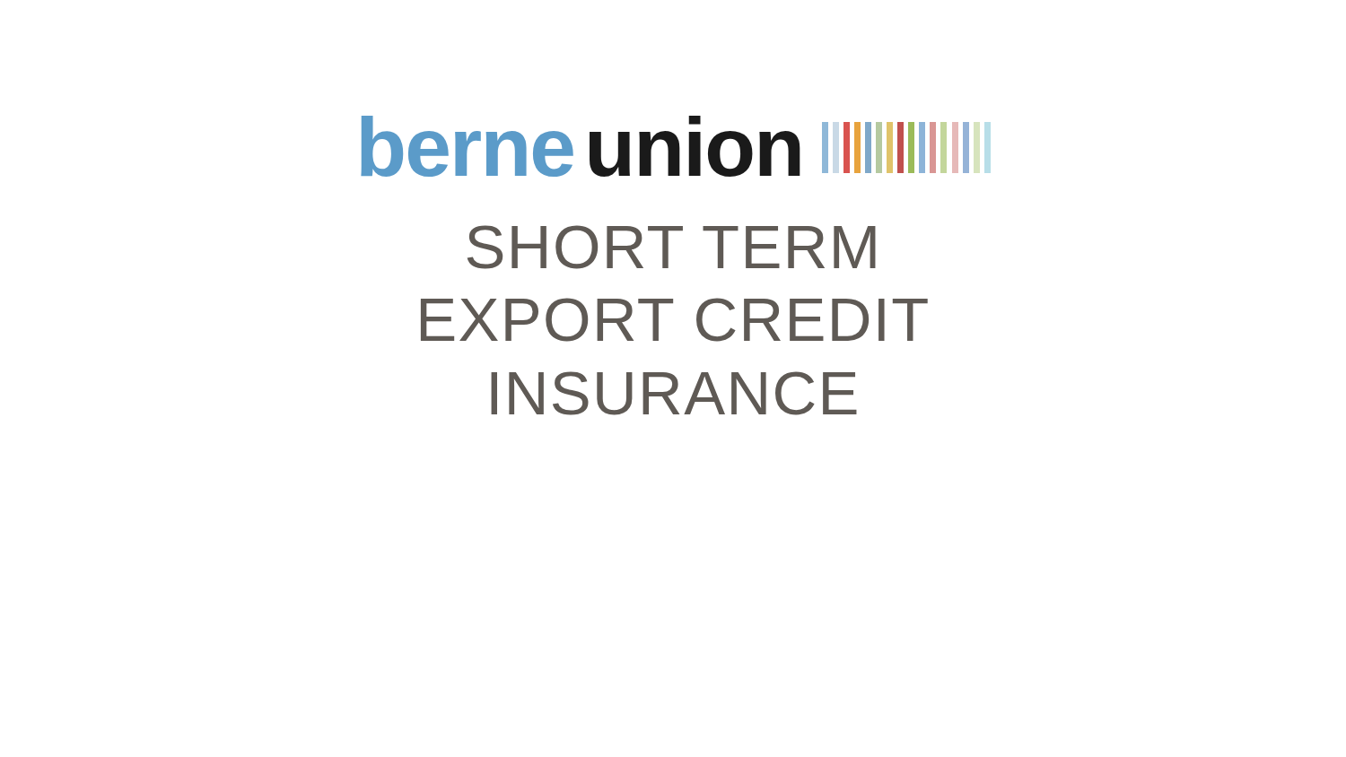berne union
Short Term Export Credit Insurance